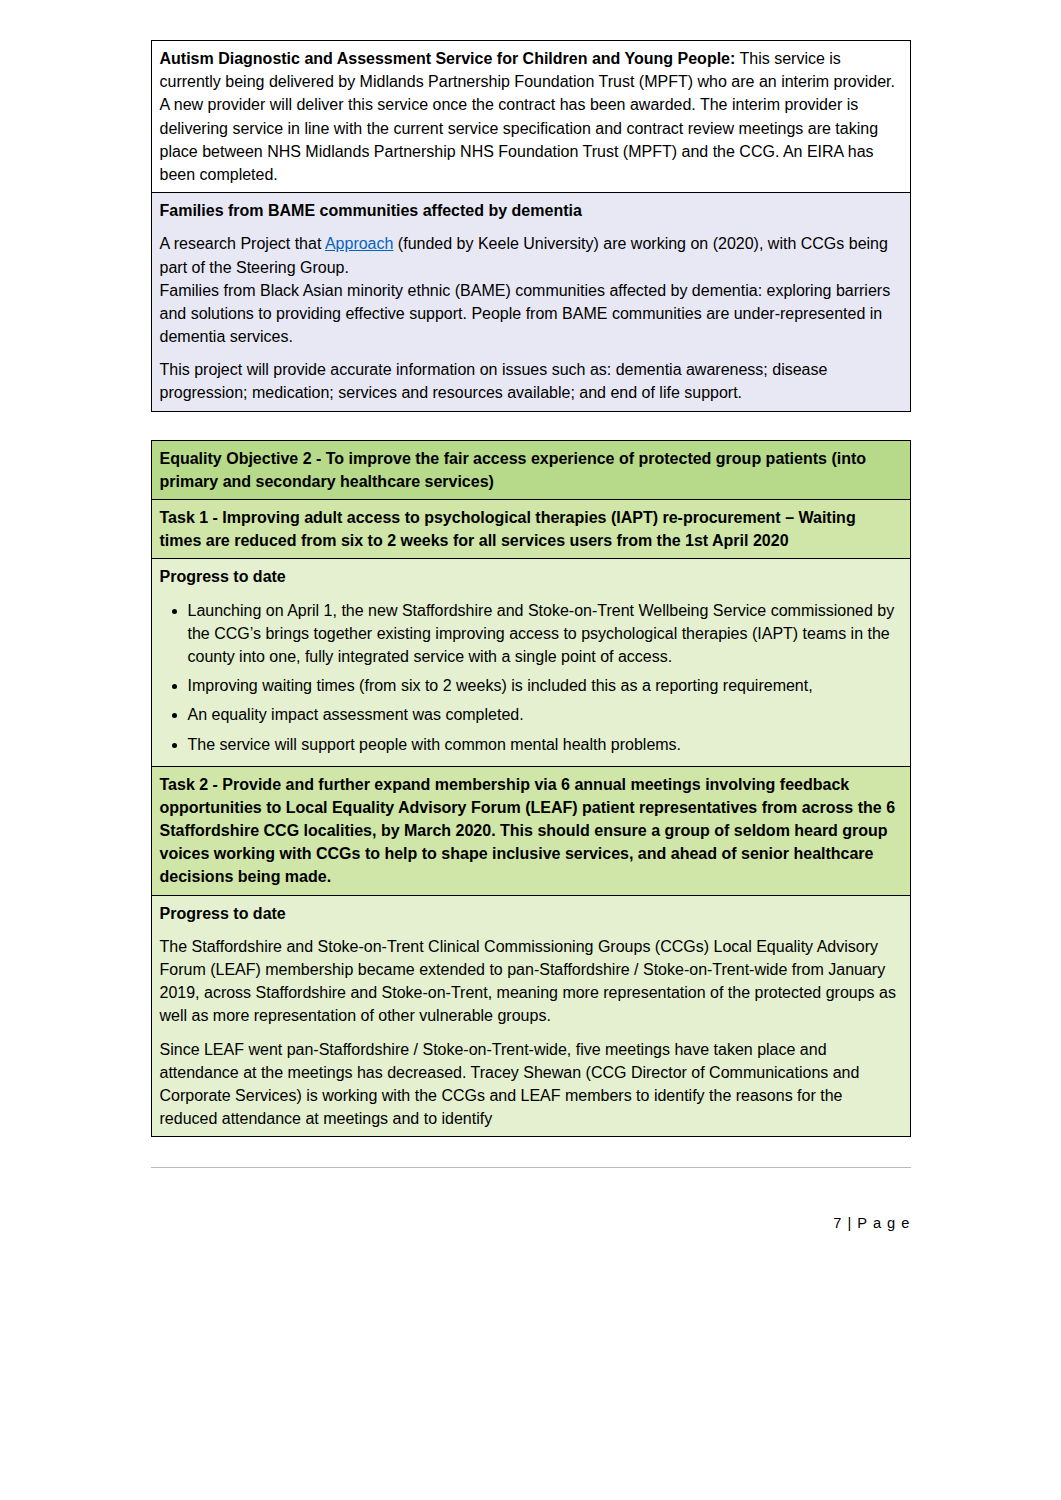Autism Diagnostic and Assessment Service for Children and Young People: This service is currently being delivered by Midlands Partnership Foundation Trust (MPFT) who are an interim provider. A new provider will deliver this service once the contract has been awarded. The interim provider is delivering service in line with the current service specification and contract review meetings are taking place between NHS Midlands Partnership NHS Foundation Trust (MPFT) and the CCG. An EIRA has been completed.
Families from BAME communities affected by dementia
A research Project that Approach (funded by Keele University) are working on (2020), with CCGs being part of the Steering Group.
Families from Black Asian minority ethnic (BAME) communities affected by dementia: exploring barriers and solutions to providing effective support. People from BAME communities are under-represented in dementia services.
This project will provide accurate information on issues such as: dementia awareness; disease progression; medication; services and resources available; and end of life support.
Equality Objective 2 - To improve the fair access experience of protected group patients (into primary and secondary healthcare services)
Task 1 - Improving adult access to psychological therapies (IAPT) re-procurement – Waiting times are reduced from six to 2 weeks for all services users from the 1st April 2020
Progress to date
Launching on April 1, the new Staffordshire and Stoke-on-Trent Wellbeing Service commissioned by the CCG’s brings together existing improving access to psychological therapies (IAPT) teams in the county into one, fully integrated service with a single point of access.
Improving waiting times (from six to 2 weeks) is included this as a reporting requirement,
An equality impact assessment was completed.
The service will support people with common mental health problems.
Task 2 - Provide and further expand membership via 6 annual meetings involving feedback opportunities to Local Equality Advisory Forum (LEAF) patient representatives from across the 6 Staffordshire CCG localities, by March 2020. This should ensure a group of seldom heard group voices working with CCGs to help to shape inclusive services, and ahead of senior healthcare decisions being made.
Progress to date
The Staffordshire and Stoke-on-Trent Clinical Commissioning Groups (CCGs) Local Equality Advisory Forum (LEAF) membership became extended to pan-Staffordshire / Stoke-on-Trent-wide from January 2019, across Staffordshire and Stoke-on-Trent, meaning more representation of the protected groups as well as more representation of other vulnerable groups.
Since LEAF went pan-Staffordshire / Stoke-on-Trent-wide, five meetings have taken place and attendance at the meetings has decreased. Tracey Shewan (CCG Director of Communications and Corporate Services) is working with the CCGs and LEAF members to identify the reasons for the reduced attendance at meetings and to identify
7 | P a g e